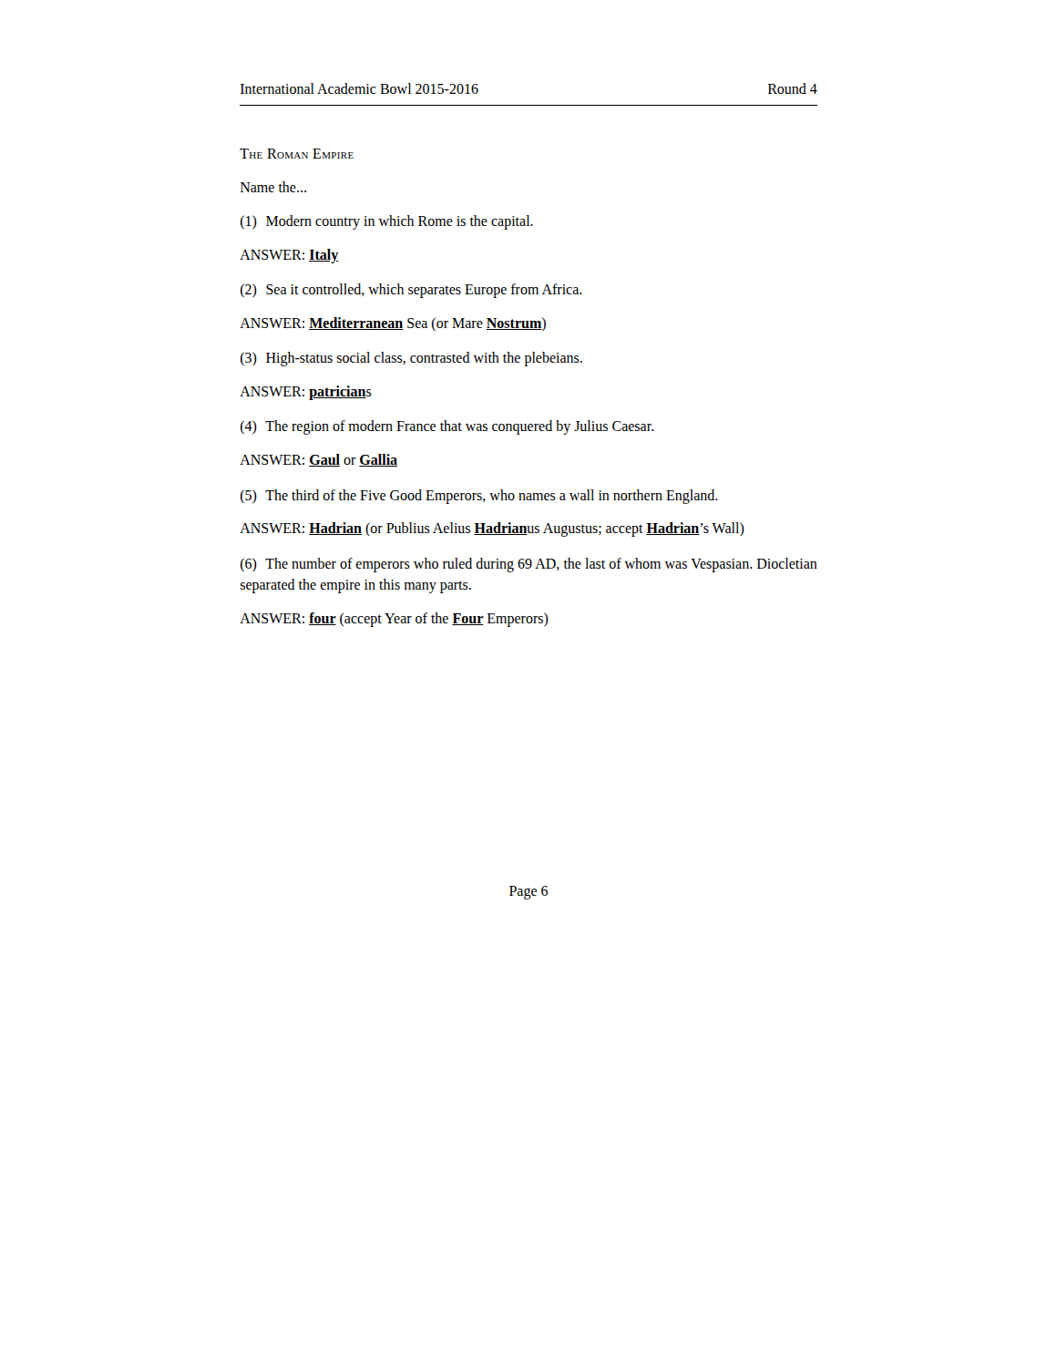International Academic Bowl 2015-2016
Round 4
The Roman Empire
Name the...
(1) Modern country in which Rome is the capital.
ANSWER: Italy
(2) Sea it controlled, which separates Europe from Africa.
ANSWER: Mediterranean Sea (or Mare Nostrum)
(3) High-status social class, contrasted with the plebeians.
ANSWER: patricians
(4) The region of modern France that was conquered by Julius Caesar.
ANSWER: Gaul or Gallia
(5) The third of the Five Good Emperors, who names a wall in northern England.
ANSWER: Hadrian (or Publius Aelius Hadrianus Augustus; accept Hadrian’s Wall)
(6) The number of emperors who ruled during 69 AD, the last of whom was Vespasian. Diocletian separated the empire in this many parts.
ANSWER: four (accept Year of the Four Emperors)
Page 6